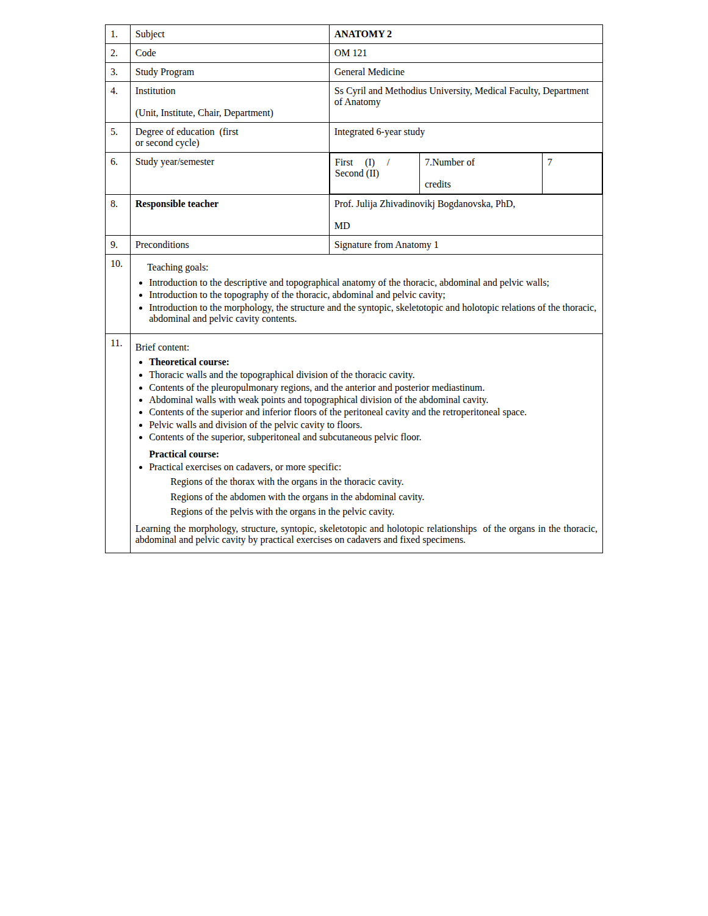| 1. | Subject | ANATOMY 2 |
| 2. | Code | OM 121 |
| 3. | Study Program | General Medicine |
| 4. | Institution (Unit, Institute, Chair, Department) | Ss Cyril and Methodius University, Medical Faculty, Department of Anatomy |
| 5. | Degree of education (first or second cycle) | Integrated 6-year study |
| 6. | Study year/semester | / First (I) / Second (II) / 7.Number of credits / 7 / |
| 8. | Responsible teacher | Prof. Julija Zhivadinovikj Bogdanovska, PhD, MD |
| 9. | Preconditions | Signature from Anatomy 1 |
| 10. | Teaching goals: Introduction to the descriptive and topographical anatomy of the thoracic, abdominal and pelvic walls; Introduction to the topography of the thoracic, abdominal and pelvic cavity; Introduction to the morphology, the structure and the syntopic, skeletotopic and holotopic relations of the thoracic, abdominal and pelvic cavity contents. |
| 11. | Brief content: Theoretical course: Thoracic walls and the topographical division of the thoracic cavity. Contents of the pleuropulmonary regions, and the anterior and posterior mediastinum. Abdominal walls with weak points and topographical division of the abdominal cavity. Contents of the superior and inferior floors of the peritoneal cavity and the retroperitoneal space. Pelvic walls and division of the pelvic cavity to floors. Contents of the superior, subperitoneal and subcutaneous pelvic floor. Practical course: Practical exercises on cadavers, or more specific: Regions of the thorax with the organs in the thoracic cavity. Regions of the abdomen with the organs in the abdominal cavity. Regions of the pelvis with the organs in the pelvic cavity. Learning the morphology, structure, syntopic, skeletotopic and holotopic relationships of the organs in the thoracic, abdominal and pelvic cavity by practical exercises on cadavers and fixed specimens. |